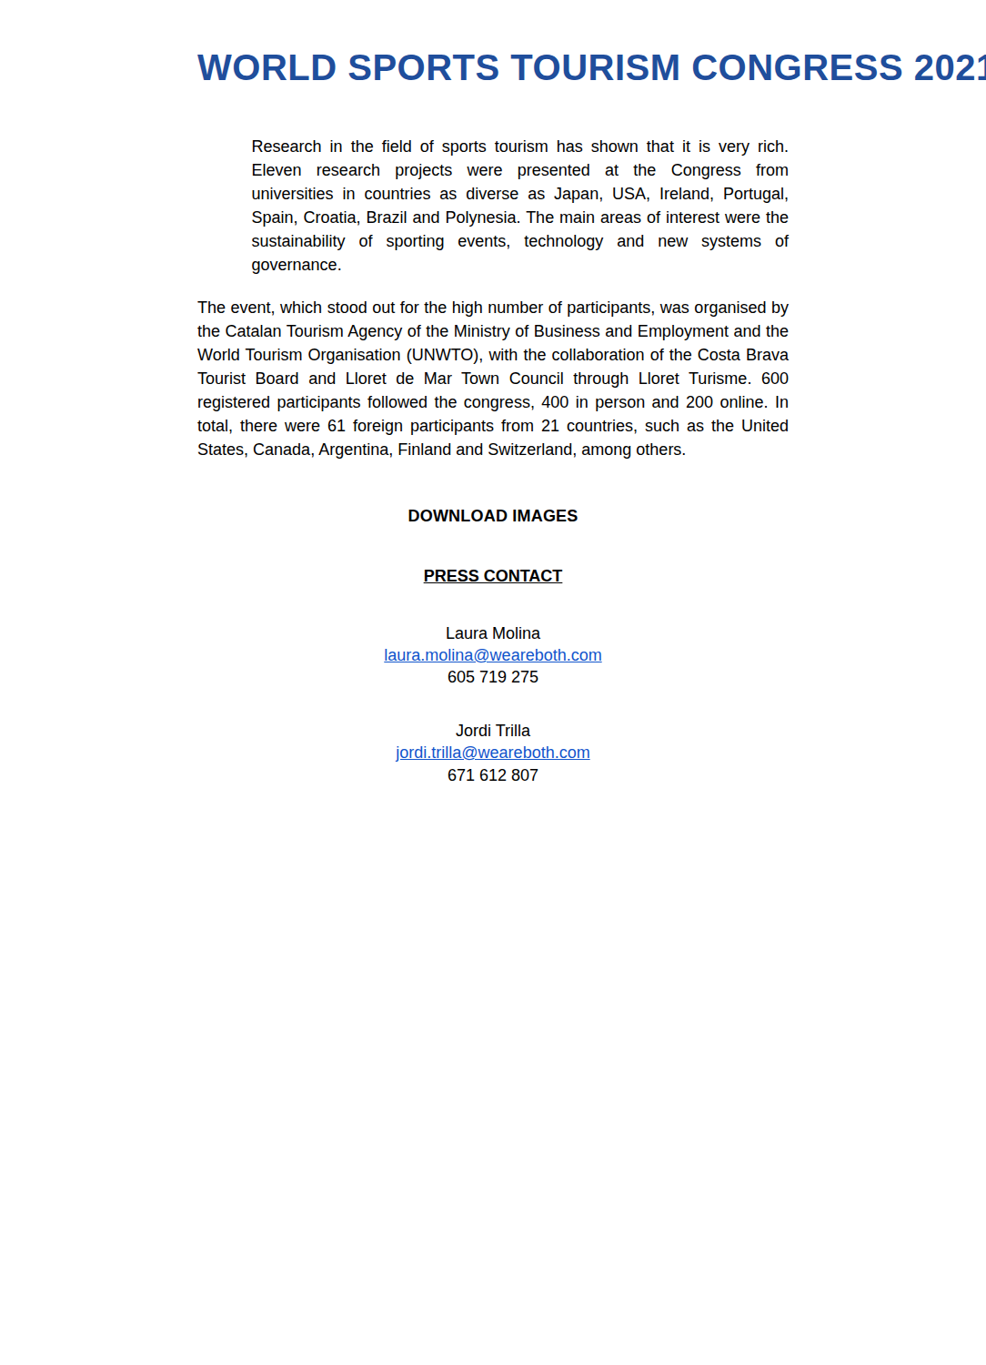WORLD SPORTS TOURISM CONGRESS 2021
Research in the field of sports tourism has shown that it is very rich. Eleven research projects were presented at the Congress from universities in countries as diverse as Japan, USA, Ireland, Portugal, Spain, Croatia, Brazil and Polynesia. The main areas of interest were the sustainability of sporting events, technology and new systems of governance.
The event, which stood out for the high number of participants, was organised by the Catalan Tourism Agency of the Ministry of Business and Employment and the World Tourism Organisation (UNWTO), with the collaboration of the Costa Brava Tourist Board and Lloret de Mar Town Council through Lloret Turisme. 600 registered participants followed the congress, 400 in person and 200 online. In total, there were 61 foreign participants from 21 countries, such as the United States, Canada, Argentina, Finland and Switzerland, among others.
DOWNLOAD IMAGES
PRESS CONTACT
Laura Molina laura.molina@weareboth.com 605 719 275
Jordi Trilla jordi.trilla@weareboth.com 671 612 807